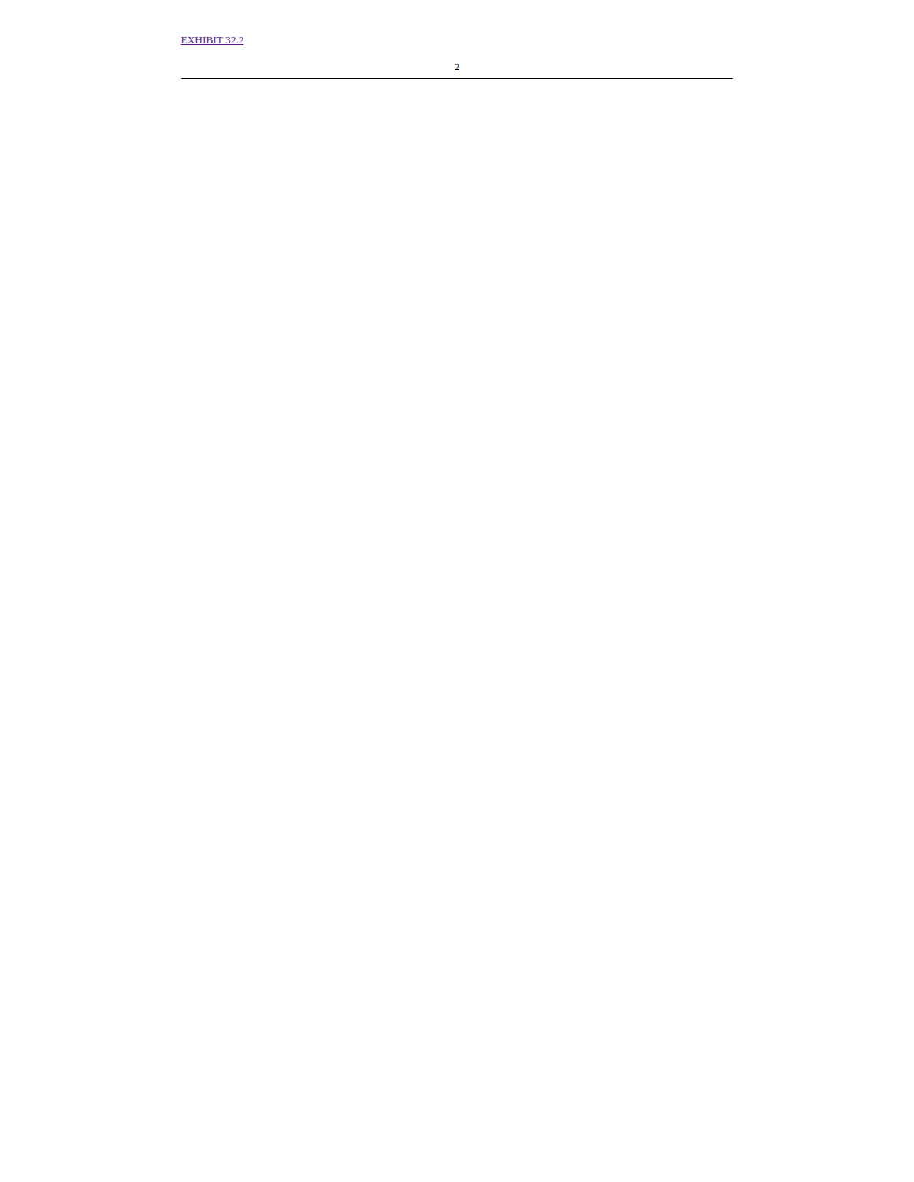EXHIBIT 32.2
2